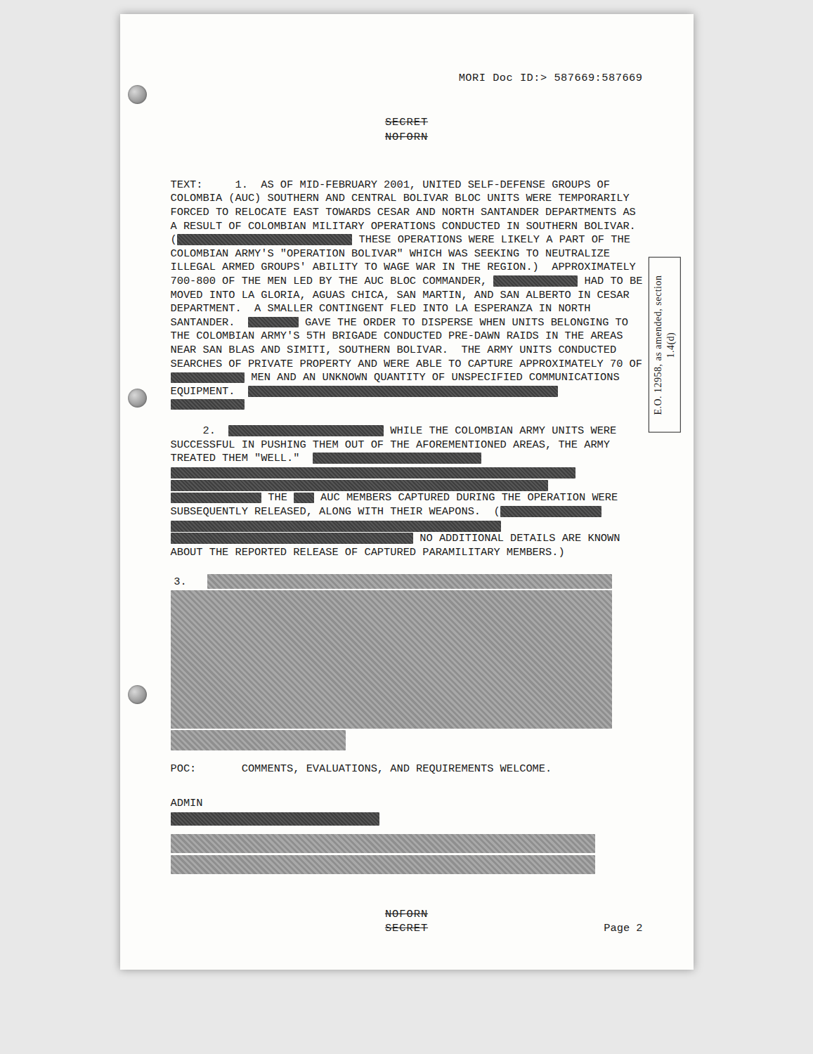MORI Doc ID:> 587669:587669
SECRET
NOFORN
E.O. 12958, as amended, section 1.4(d)
TEXT: 1. AS OF MID-FEBRUARY 2001, UNITED SELF-DEFENSE GROUPS OF COLOMBIA (AUC) SOUTHERN AND CENTRAL BOLIVAR BLOC UNITS WERE TEMPORARILY FORCED TO RELOCATE EAST TOWARDS CESAR AND NORTH SANTANDER DEPARTMENTS AS A RESULT OF COLOMBIAN MILITARY OPERATIONS CONDUCTED IN SOUTHERN BOLIVAR. ( THESE OPERATIONS WERE LIKELY A PART OF THE COLOMBIAN ARMY'S "OPERATION BOLIVAR" WHICH WAS SEEKING TO NEUTRALIZE ILLEGAL ARMED GROUPS' ABILITY TO WAGE WAR IN THE REGION.) APPROXIMATELY 700-800 OF THE MEN LED BY THE AUC BLOC COMMANDER, HAD TO BE MOVED INTO LA GLORIA, AGUAS CHICA, SAN MARTIN, AND SAN ALBERTO IN CESAR DEPARTMENT. A SMALLER CONTINGENT FLED INTO LA ESPERANZA IN NORTH SANTANDER. GAVE THE ORDER TO DISPERSE WHEN UNITS BELONGING TO THE COLOMBIAN ARMY'S 5TH BRIGADE CONDUCTED PRE-DAWN RAIDS IN THE AREAS NEAR SAN BLAS AND SIMITI, SOUTHERN BOLIVAR. THE ARMY UNITS CONDUCTED SEARCHES OF PRIVATE PROPERTY AND WERE ABLE TO CAPTURE APPROXIMATELY 70 OF MEN AND AN UNKNOWN QUANTITY OF UNSPECIFIED COMMUNICATIONS EQUIPMENT.
2. WHILE THE COLOMBIAN ARMY UNITS WERE SUCCESSFUL IN PUSHING THEM OUT OF THE AFOREMENTIONED AREAS, THE ARMY TREATED THEM "WELL." THE AUC MEMBERS CAPTURED DURING THE OPERATION WERE SUBSEQUENTLY RELEASED, ALONG WITH THEIR WEAPONS. ( NO ADDITIONAL DETAILS ARE KNOWN ABOUT THE REPORTED RELEASE OF CAPTURED PARAMILITARY MEMBERS.)
3.
POC: COMMENTS, EVALUATIONS, AND REQUIREMENTS WELCOME.
ADMIN
NOFORN
SECRET
Page 2